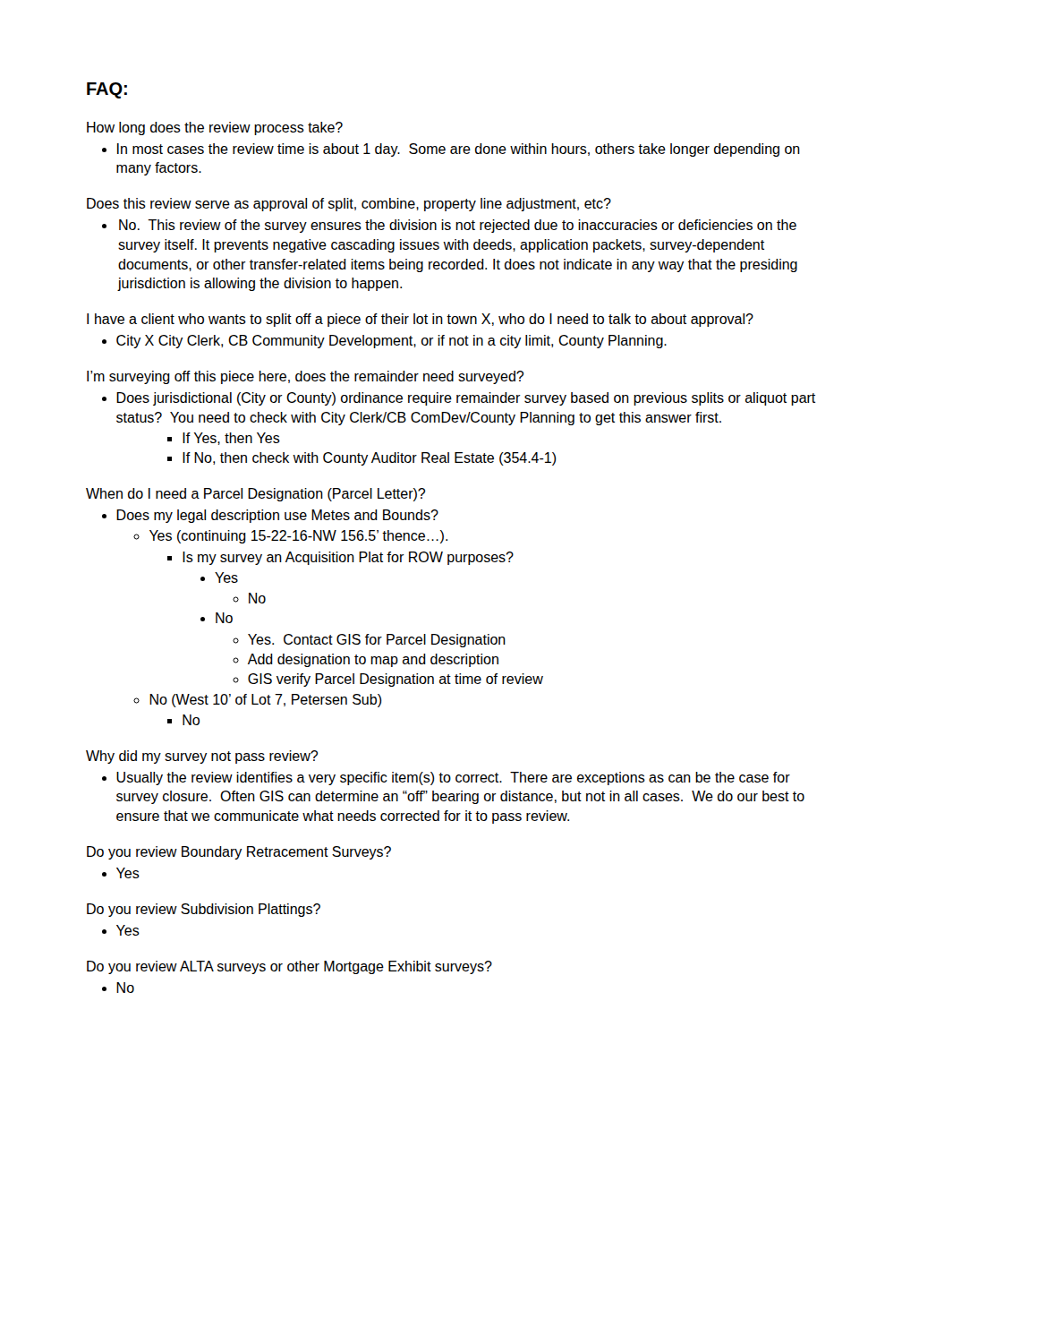FAQ:
How long does the review process take?
In most cases the review time is about 1 day. Some are done within hours, others take longer depending on many factors.
Does this review serve as approval of split, combine, property line adjustment, etc?
No. This review of the survey ensures the division is not rejected due to inaccuracies or deficiencies on the survey itself. It prevents negative cascading issues with deeds, application packets, survey-dependent documents, or other transfer-related items being recorded. It does not indicate in any way that the presiding jurisdiction is allowing the division to happen.
I have a client who wants to split off a piece of their lot in town X, who do I need to talk to about approval?
City X City Clerk, CB Community Development, or if not in a city limit, County Planning.
I’m surveying off this piece here, does the remainder need surveyed?
Does jurisdictional (City or County) ordinance require remainder survey based on previous splits or aliquot part status? You need to check with City Clerk/CB ComDev/County Planning to get this answer first.
If Yes, then Yes
If No, then check with County Auditor Real Estate (354.4-1)
When do I need a Parcel Designation (Parcel Letter)?
Does my legal description use Metes and Bounds?
Yes (continuing 15-22-16-NW 156.5’ thence…).
Is my survey an Acquisition Plat for ROW purposes?
Yes
No
No
Yes. Contact GIS for Parcel Designation
Add designation to map and description
GIS verify Parcel Designation at time of review
No (West 10’ of Lot 7, Petersen Sub)
No
Why did my survey not pass review?
Usually the review identifies a very specific item(s) to correct. There are exceptions as can be the case for survey closure. Often GIS can determine an “off” bearing or distance, but not in all cases. We do our best to ensure that we communicate what needs corrected for it to pass review.
Do you review Boundary Retracement Surveys?
Yes
Do you review Subdivision Plattings?
Yes
Do you review ALTA surveys or other Mortgage Exhibit surveys?
No